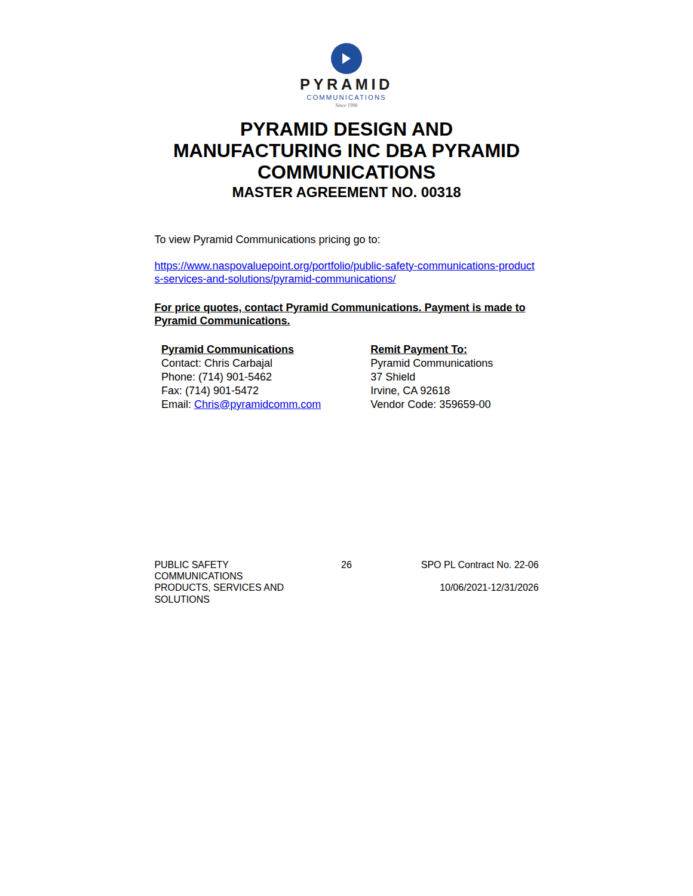PYRAMID
COMMUNICATIONS
Since 1990
PYRAMID DESIGN AND MANUFACTURING INC DBA PYRAMID COMMUNICATIONS
MASTER AGREEMENT NO. 00318
To view Pyramid Communications pricing go to:
https://www.naspovaluepoint.org/portfolio/public-safety-communications-products-services-and-solutions/pyramid-communications/
For price quotes, contact Pyramid Communications. Payment is made to Pyramid Communications.
| Pyramid Communications | Remit Payment To: |
| Contact: Chris Carbajal | Pyramid Communications |
| Phone: (714) 901-5462 | 37 Shield |
| Fax: (714) 901-5472 | Irvine, CA 92618 |
| Email: Chris@pyramidcomm.com | Vendor Code: 359659-00 |
| PUBLIC SAFETY COMMUNICATIONS | 26 | SPO PL Contract No. 22-06 |
| PRODUCTS, SERVICES AND SOLUTIONS | | 10/06/2021-12/31/2026 |